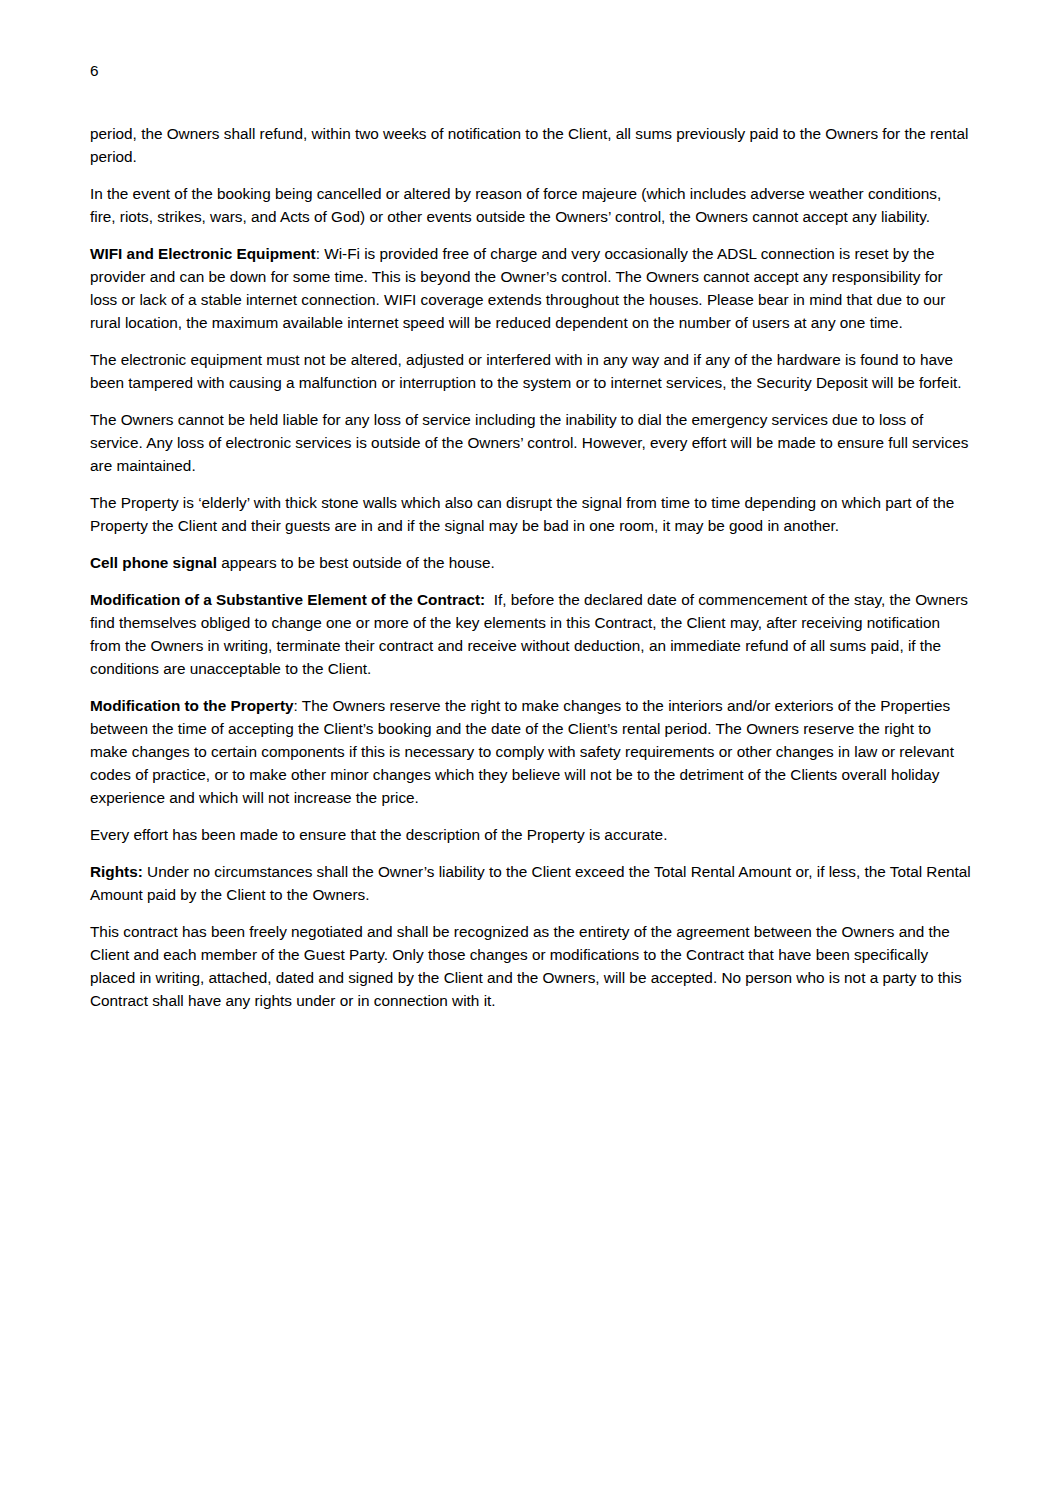6
period, the Owners shall refund, within two weeks of notification to the Client, all sums previously paid to the Owners for the rental period.
In the event of the booking being cancelled or altered by reason of force majeure (which includes adverse weather conditions, fire, riots, strikes, wars, and Acts of God) or other events outside the Owners’ control, the Owners cannot accept any liability.
WIFI and Electronic Equipment: Wi-Fi is provided free of charge and very occasionally the ADSL connection is reset by the provider and can be down for some time. This is beyond the Owner’s control. The Owners cannot accept any responsibility for loss or lack of a stable internet connection. WIFI coverage extends throughout the houses. Please bear in mind that due to our rural location, the maximum available internet speed will be reduced dependent on the number of users at any one time.
The electronic equipment must not be altered, adjusted or interfered with in any way and if any of the hardware is found to have been tampered with causing a malfunction or interruption to the system or to internet services, the Security Deposit will be forfeit.
The Owners cannot be held liable for any loss of service including the inability to dial the emergency services due to loss of service. Any loss of electronic services is outside of the Owners’ control. However, every effort will be made to ensure full services are maintained.
The Property is ‘elderly’ with thick stone walls which also can disrupt the signal from time to time depending on which part of the Property the Client and their guests are in and if the signal may be bad in one room, it may be good in another.
Cell phone signal appears to be best outside of the house.
Modification of a Substantive Element of the Contract: If, before the declared date of commencement of the stay, the Owners find themselves obliged to change one or more of the key elements in this Contract, the Client may, after receiving notification from the Owners in writing, terminate their contract and receive without deduction, an immediate refund of all sums paid, if the conditions are unacceptable to the Client.
Modification to the Property: The Owners reserve the right to make changes to the interiors and/or exteriors of the Properties between the time of accepting the Client’s booking and the date of the Client’s rental period. The Owners reserve the right to make changes to certain components if this is necessary to comply with safety requirements or other changes in law or relevant codes of practice, or to make other minor changes which they believe will not be to the detriment of the Clients overall holiday experience and which will not increase the price.
Every effort has been made to ensure that the description of the Property is accurate.
Rights: Under no circumstances shall the Owner’s liability to the Client exceed the Total Rental Amount or, if less, the Total Rental Amount paid by the Client to the Owners.
This contract has been freely negotiated and shall be recognized as the entirety of the agreement between the Owners and the Client and each member of the Guest Party. Only those changes or modifications to the Contract that have been specifically placed in writing, attached, dated and signed by the Client and the Owners, will be accepted. No person who is not a party to this Contract shall have any rights under or in connection with it.